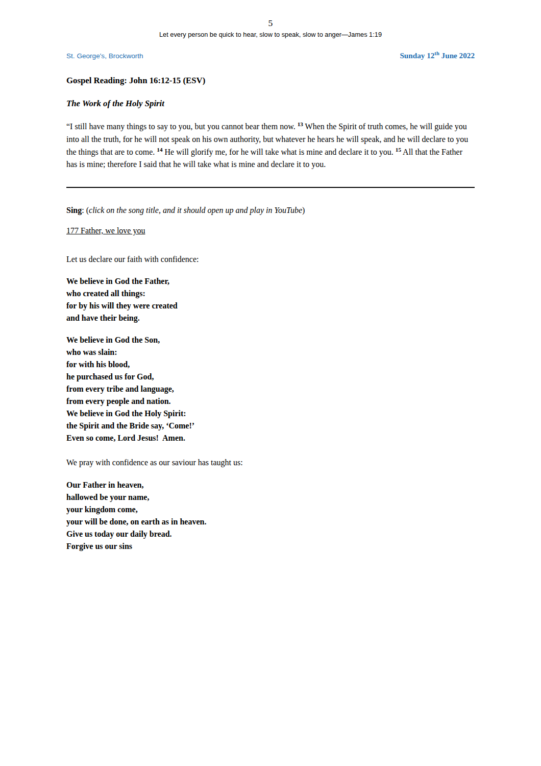5
Let every person be quick to hear, slow to speak, slow to anger—James 1:19
St. George's, Brockworth Sunday 12th June 2022
Gospel Reading: John 16:12-15 (ESV)
The Work of the Holy Spirit
“I still have many things to say to you, but you cannot bear them now. 13 When the Spirit of truth comes, he will guide you into all the truth, for he will not speak on his own authority, but whatever he hears he will speak, and he will declare to you the things that are to come. 14 He will glorify me, for he will take what is mine and declare it to you. 15 All that the Father has is mine; therefore I said that he will take what is mine and declare it to you.
Sing: (click on the song title, and it should open up and play in YouTube)
177 Father, we love you
Let us declare our faith with confidence:
We believe in God the Father,
who created all things:
for by his will they were created
and have their being.
We believe in God the Son,
who was slain:
for with his blood,
he purchased us for God,
from every tribe and language,
from every people and nation.
We believe in God the Holy Spirit:
the Spirit and the Bride say, ‘Come!’
Even so come, Lord Jesus! Amen.
We pray with confidence as our saviour has taught us:
Our Father in heaven,
hallowed be your name,
your kingdom come,
your will be done, on earth as in heaven.
Give us today our daily bread.
Forgive us our sins